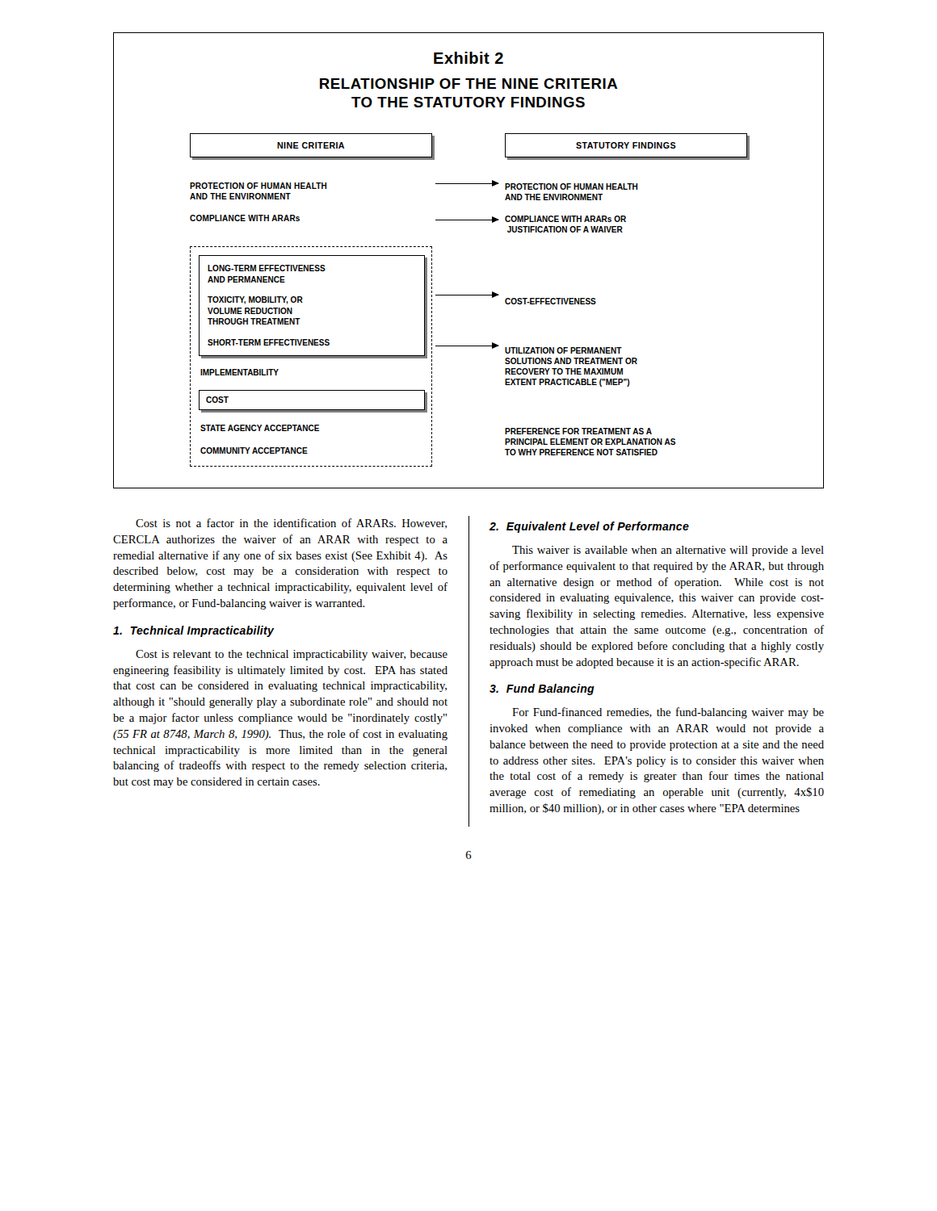Exhibit 2
RELATIONSHIP OF THE NINE CRITERIA
TO THE STATUTORY FINDINGS
NINE CRITERIA
PROTECTION OF HUMAN HEALTH
AND THE ENVIRONMENT
COMPLIANCE WITH ARARs
LONG-TERM EFFECTIVENESS
AND PERMANENCE
TOXICITY, MOBILITY, OR
VOLUME REDUCTION
THROUGH TREATMENT
SHORT-TERM EFFECTIVENESS
IMPLEMENTABILITY
COST
STATE AGENCY ACCEPTANCE
COMMUNITY ACCEPTANCE
STATUTORY FINDINGS
PROTECTION OF HUMAN HEALTH
AND THE ENVIRONMENT
COMPLIANCE WITH ARARs OR
JUSTIFICATION OF A WAIVER
COST-EFFECTIVENESS
UTILIZATION OF PERMANENT
SOLUTIONS AND TREATMENT OR
RECOVERY TO THE MAXIMUM
EXTENT PRACTICABLE ("MEP")
PREFERENCE FOR TREATMENT AS A
PRINCIPAL ELEMENT OR EXPLANATION AS
TO WHY PREFERENCE NOT SATISFIED
Cost is not a factor in the identification of ARARs. However, CERCLA authorizes the waiver of an ARAR with respect to a remedial alternative if any one of six bases exist (See Exhibit 4). As described below, cost may be a consideration with respect to determining whether a technical impracticability, equivalent level of performance, or Fund-balancing waiver is warranted.
1. Technical Impracticability
Cost is relevant to the technical impracticability waiver, because engineering feasibility is ultimately limited by cost. EPA has stated that cost can be considered in evaluating technical impracticability, although it "should generally play a subordinate role" and should not be a major factor unless compliance would be "inordinately costly" (55 FR at 8748, March 8, 1990). Thus, the role of cost in evaluating technical impracticability is more limited than in the general balancing of tradeoffs with respect to the remedy selection criteria, but cost may be considered in certain cases.
2. Equivalent Level of Performance
This waiver is available when an alternative will provide a level of performance equivalent to that required by the ARAR, but through an alternative design or method of operation. While cost is not considered in evaluating equivalence, this waiver can provide cost-saving flexibility in selecting remedies. Alternative, less expensive technologies that attain the same outcome (e.g., concentration of residuals) should be explored before concluding that a highly costly approach must be adopted because it is an action-specific ARAR.
3. Fund Balancing
For Fund-financed remedies, the fund-balancing waiver may be invoked when compliance with an ARAR would not provide a balance between the need to provide protection at a site and the need to address other sites. EPA's policy is to consider this waiver when the total cost of a remedy is greater than four times the national average cost of remediating an operable unit (currently, 4x$10 million, or $40 million), or in other cases where "EPA determines
6